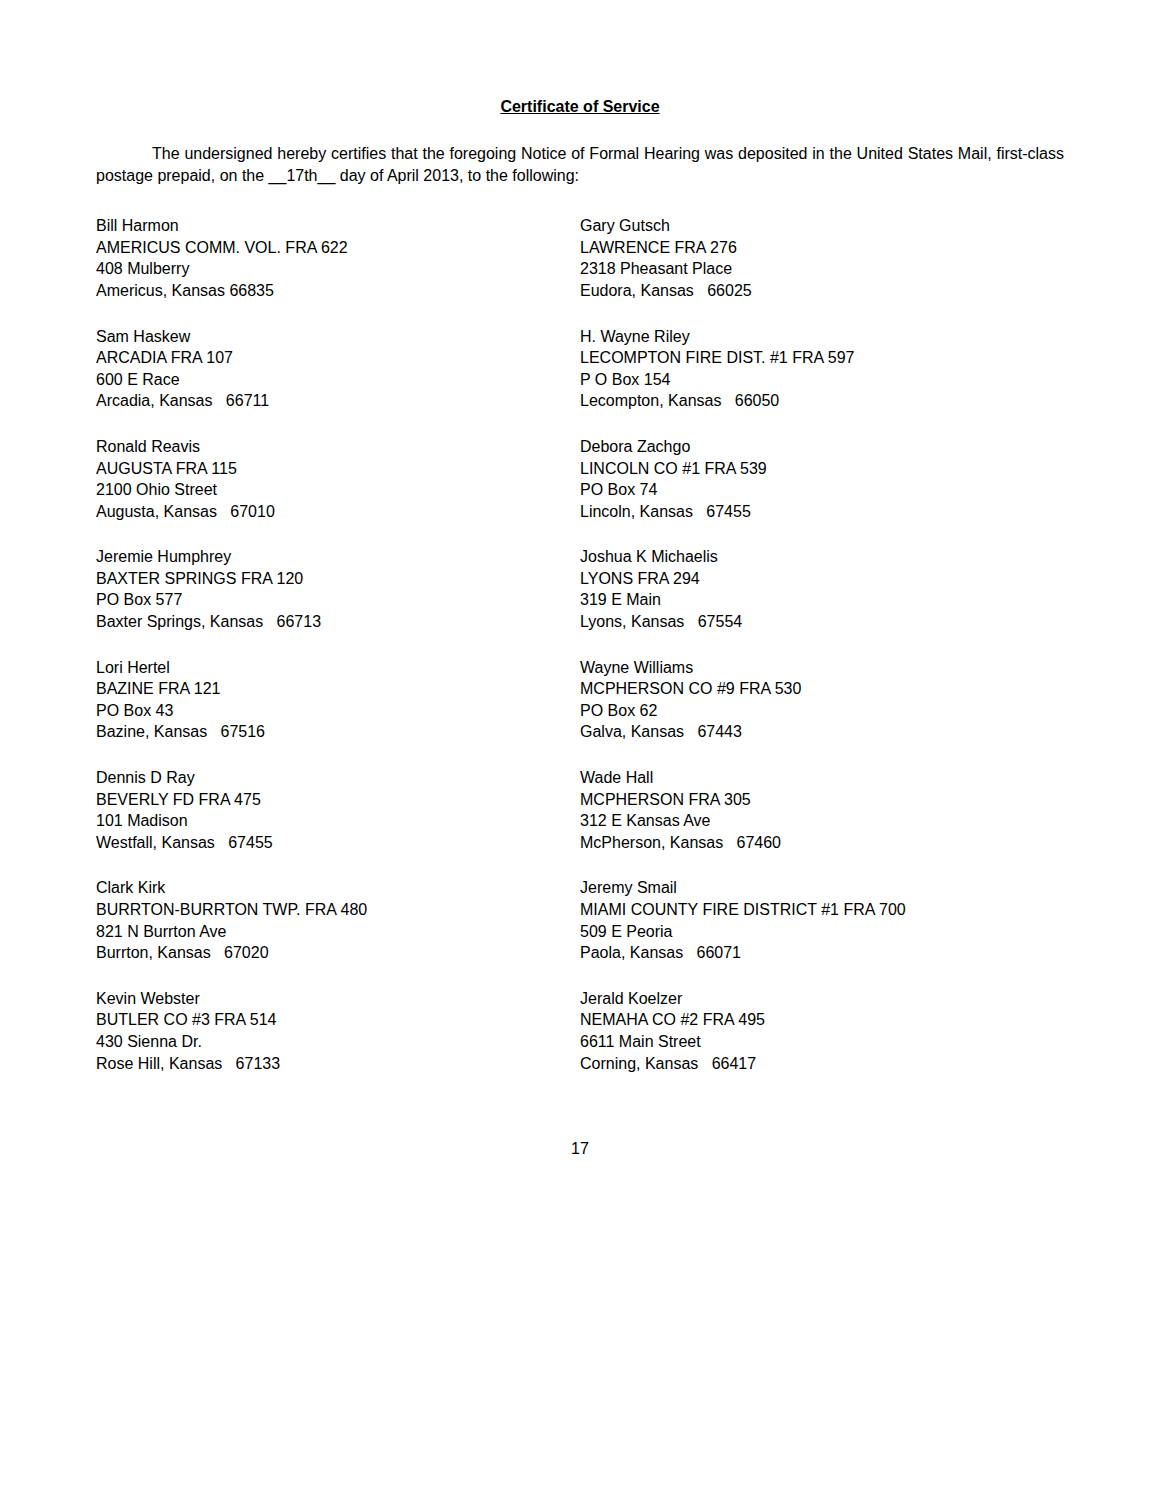Certificate of Service
The undersigned hereby certifies that the foregoing Notice of Formal Hearing was deposited in the United States Mail, first-class postage prepaid, on the __17th__ day of April 2013, to the following:
| Bill Harmon AMERICUS COMM. VOL. FRA 622 408 Mulberry Americus, Kansas 66835 | Gary Gutsch LAWRENCE FRA 276 2318 Pheasant Place Eudora, Kansas 66025 |
| Sam Haskew ARCADIA FRA 107 600 E Race Arcadia, Kansas 66711 | H. Wayne Riley LECOMPTON FIRE DIST. #1 FRA 597 P O Box 154 Lecompton, Kansas 66050 |
| Ronald Reavis AUGUSTA FRA 115 2100 Ohio Street Augusta, Kansas 67010 | Debora Zachgo LINCOLN CO #1 FRA 539 PO Box 74 Lincoln, Kansas 67455 |
| Jeremie Humphrey BAXTER SPRINGS FRA 120 PO Box 577 Baxter Springs, Kansas 66713 | Joshua K Michaelis LYONS FRA 294 319 E Main Lyons, Kansas 67554 |
| Lori Hertel BAZINE FRA 121 PO Box 43 Bazine, Kansas 67516 | Wayne Williams MCPHERSON CO #9 FRA 530 PO Box 62 Galva, Kansas 67443 |
| Dennis D Ray BEVERLY FD FRA 475 101 Madison Westfall, Kansas 67455 | Wade Hall MCPHERSON FRA 305 312 E Kansas Ave McPherson, Kansas 67460 |
| Clark Kirk BURRTON-BURRTON TWP. FRA 480 821 N Burrton Ave Burrton, Kansas 67020 | Jeremy Smail MIAMI COUNTY FIRE DISTRICT #1 FRA 700 509 E Peoria Paola, Kansas 66071 |
| Kevin Webster BUTLER CO #3 FRA 514 430 Sienna Dr. Rose Hill, Kansas 67133 | Jerald Koelzer NEMAHA CO #2 FRA 495 6611 Main Street Corning, Kansas 66417 |
17